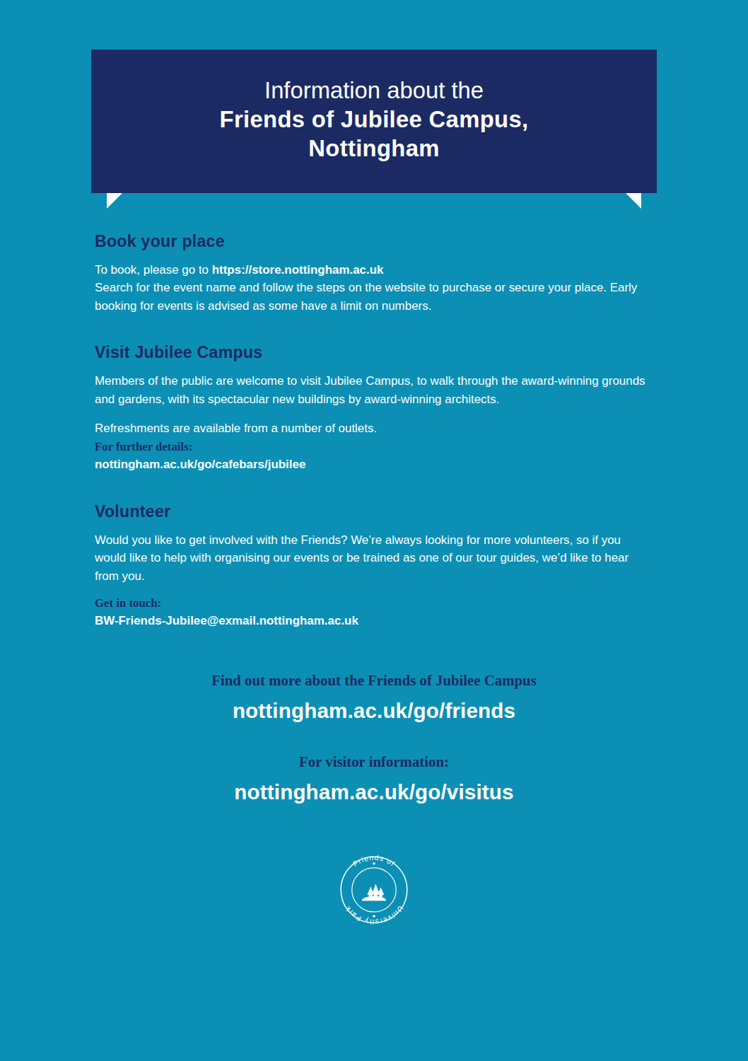Information about the Friends of Jubilee Campus, Nottingham
Book your place
To book, please go to https://store.nottingham.ac.uk
Search for the event name and follow the steps on the website to purchase or secure your place. Early booking for events is advised as some have a limit on numbers.
Visit Jubilee Campus
Members of the public are welcome to visit Jubilee Campus, to walk through the award-winning grounds and gardens, with its spectacular new buildings by award-winning architects.
Refreshments are available from a number of outlets.
For further details:
nottingham.ac.uk/go/cafebars/jubilee
Volunteer
Would you like to get involved with the Friends? We’re always looking for more volunteers, so if you would like to help with organising our events or be trained as one of our tour guides, we’d like to hear from you.
Get in touch:
BW-Friends-Jubilee@exmail.nottingham.ac.uk
Find out more about the Friends of Jubilee Campus
nottingham.ac.uk/go/friends
For visitor information:
nottingham.ac.uk/go/visitus
Friends of University Park